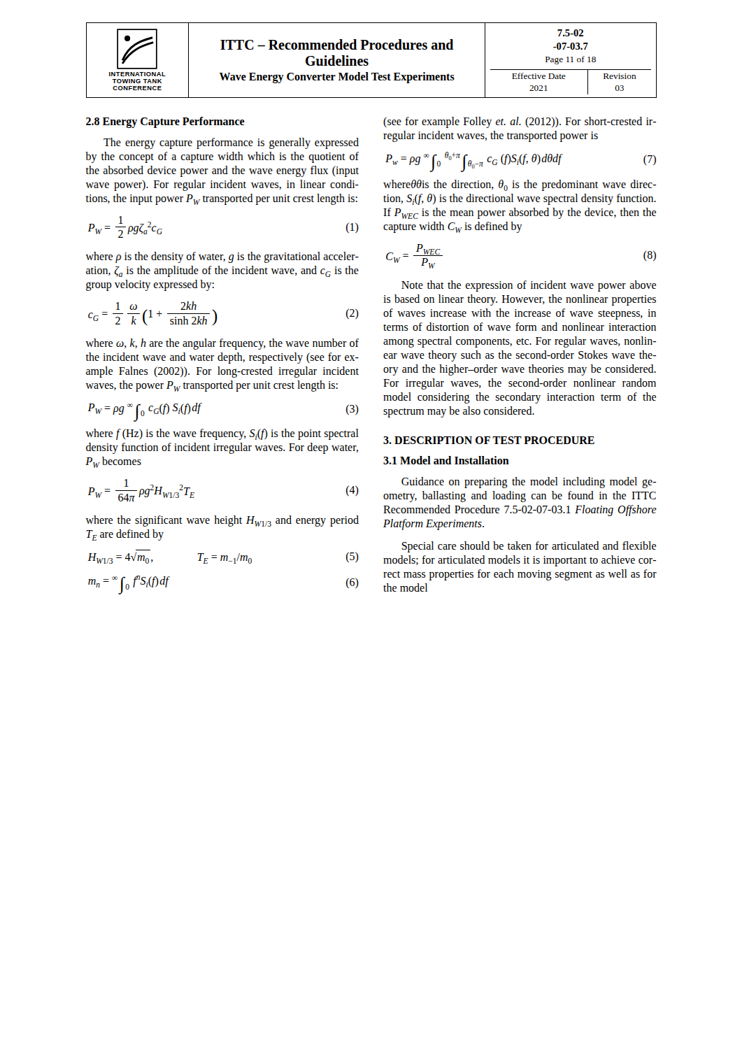| INTERNATIONAL TOWING TANK CONFERENCE | ITTC – Recommended Procedures and Guidelines Wave Energy Converter Model Test Experiments | 7.5-02 -07-03.7 Page 11 of 18 Effective Date 2021 Revision 03 |
2.8 Energy Capture Performance
The energy capture performance is generally expressed by the concept of a capture width which is the quotient of the absorbed device power and the wave energy flux (input wave power). For regular incident waves, in linear conditions, the input power PW transported per unit crest length is:
PW = 12 ρgζa2cG (1)
where ρ is the density of water, g is the gravitational acceleration, ζa is the amplitude of the incident wave, and cG is the group velocity expressed by:
cG = 12 ωk(1 + 2kh sinh 2kh) (2)
where ω, k, h are the angular frequency, the wave number of the incident wave and water depth, respectively (see for example Falnes (2002)). For long-crested irregular incident waves, the power PW transported per unit crest length is:
PW = ρg ∞
∫
0 cG(f) Si(f)df (3)
where f (Hz) is the wave frequency, Si(f) is the point spectral density function of incident irregular waves. For deep water, PW becomes
PW = 164π ρg2HW1/32TE (4)
where the significant wave height HW1/3 and energy period TE are defined by
HW1/3 = 4√m0, TE = m−1/m0 (5)
mn = ∞
∫
0 fnSi(f)df (6)
(see for example Folley et. al. (2012)). For short-crested irregular incident waves, the transported power is
Pw = ρg ∞
∫
0 θ0+π
∫
θ0−π cG (f)Si(f, θ)dθdf (7)
whereθθis the direction, θ0 is the predominant wave direction, Si(f, θ) is the directional wave spectral density function. If PWEC is the mean power absorbed by the device, then the capture width CW is defined by
CW = PWEC PW (8)
Note that the expression of incident wave power above is based on linear theory. However, the nonlinear properties of waves increase with the increase of wave steepness, in terms of distortion of wave form and nonlinear interaction among spectral components, etc. For regular waves, nonlinear wave theory such as the second-order Stokes wave theory and the higher–order wave theories may be considered. For irregular waves, the second-order nonlinear random model considering the secondary interaction term of the spectrum may be also considered.
3. DESCRIPTION OF TEST PROCEDURE
3.1 Model and Installation
Guidance on preparing the model including model geometry, ballasting and loading can be found in the ITTC Recommended Procedure 7.5-02-07-03.1 Floating Offshore Platform Experiments.
Special care should be taken for articulated and flexible models; for articulated models it is important to achieve correct mass properties for each moving segment as well as for the model